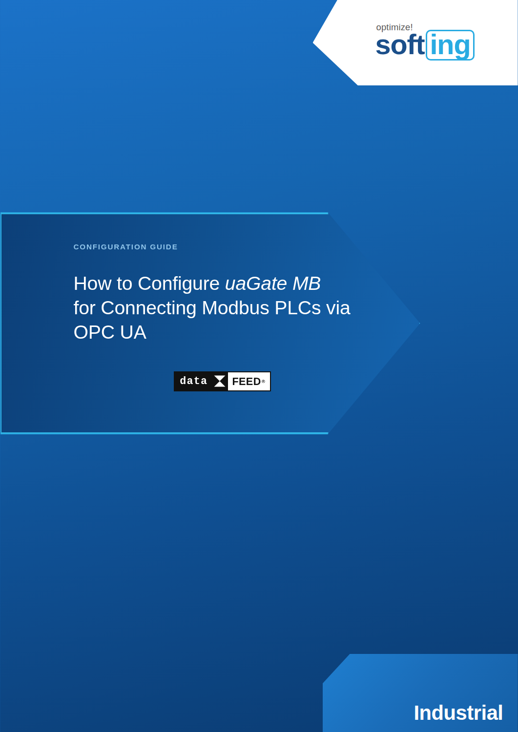optimize!
soft ing
Configuration Guide
How to Configure uaGate MB
for Connecting Modbus PLCs via
OPC UA
data FEED®
Industrial